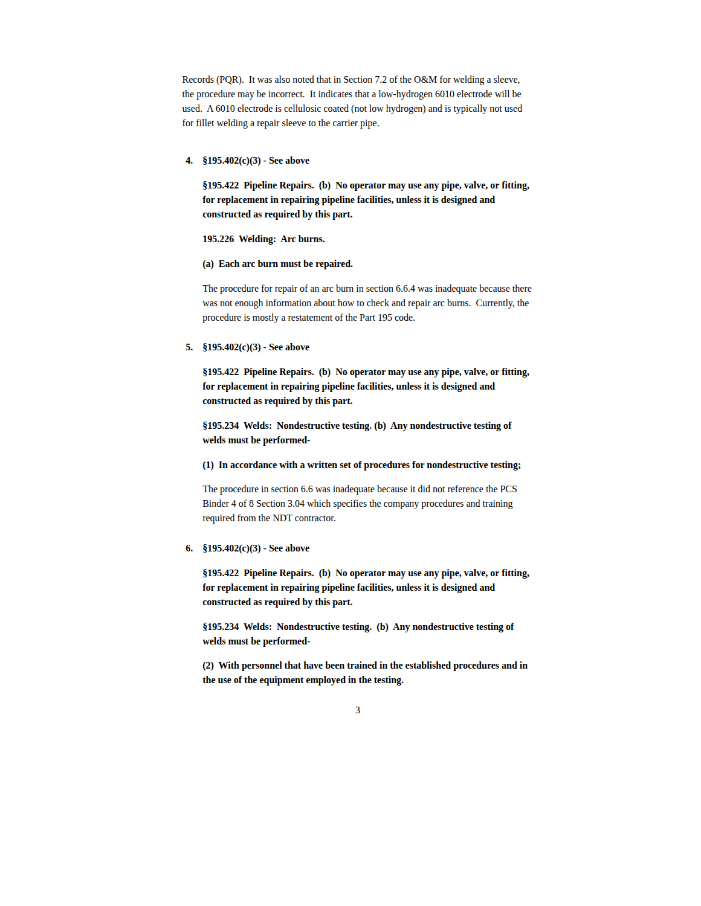Records (PQR). It was also noted that in Section 7.2 of the O&M for welding a sleeve, the procedure may be incorrect. It indicates that a low-hydrogen 6010 electrode will be used. A 6010 electrode is cellulosic coated (not low hydrogen) and is typically not used for fillet welding a repair sleeve to the carrier pipe.
§195.402(c)(3) - See above
§195.422 Pipeline Repairs. (b) No operator may use any pipe, valve, or fitting, for replacement in repairing pipeline facilities, unless it is designed and constructed as required by this part.
195.226 Welding: Arc burns.
(a) Each arc burn must be repaired.
The procedure for repair of an arc burn in section 6.6.4 was inadequate because there was not enough information about how to check and repair arc burns. Currently, the procedure is mostly a restatement of the Part 195 code.
§195.402(c)(3) - See above
§195.422 Pipeline Repairs. (b) No operator may use any pipe, valve, or fitting, for replacement in repairing pipeline facilities, unless it is designed and constructed as required by this part.
§195.234 Welds: Nondestructive testing. (b) Any nondestructive testing of welds must be performed-
(1) In accordance with a written set of procedures for nondestructive testing;
The procedure in section 6.6 was inadequate because it did not reference the PCS Binder 4 of 8 Section 3.04 which specifies the company procedures and training required from the NDT contractor.
§195.402(c)(3) - See above
§195.422 Pipeline Repairs. (b) No operator may use any pipe, valve, or fitting, for replacement in repairing pipeline facilities, unless it is designed and constructed as required by this part.
§195.234 Welds: Nondestructive testing. (b) Any nondestructive testing of welds must be performed-
(2) With personnel that have been trained in the established procedures and in the use of the equipment employed in the testing.
3